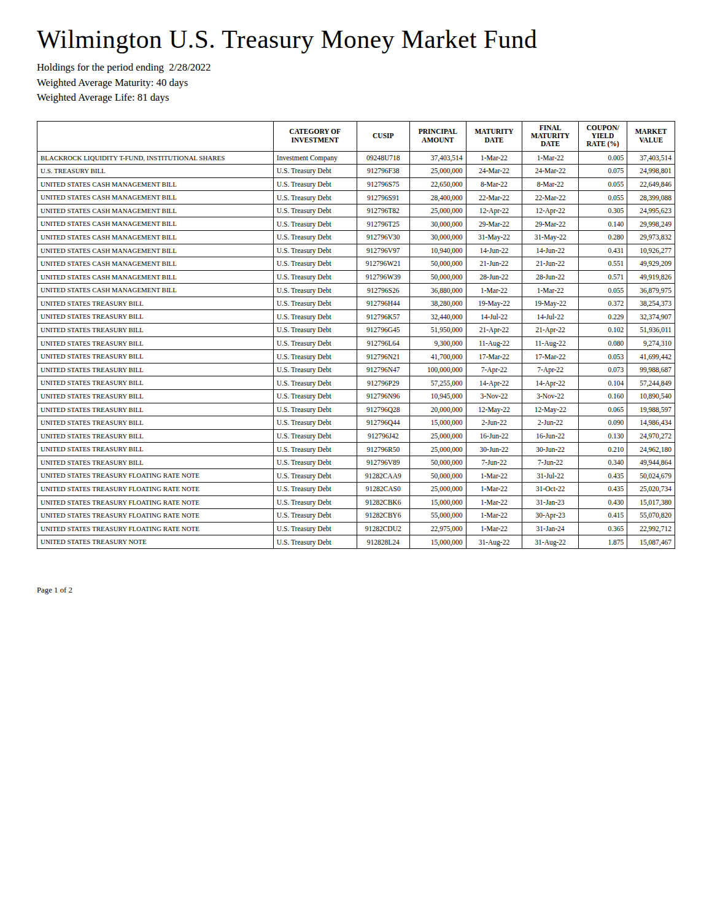Wilmington U.S. Treasury Money Market Fund
Holdings for the period ending 2/28/2022
Weighted Average Maturity: 40 days
Weighted Average Life: 81 days
| | Category of Investment | CUSIP | Principal Amount | Maturity Date | Final Maturity Date | Coupon/ Yield Rate (%) | Market Value |
| --- | --- | --- | --- | --- | --- | --- | --- |
| BLACKROCK LIQUIDITY T-FUND, INSTITUTIONAL SHARES | Investment Company | 09248U718 | 37,403,514 | 1-Mar-22 | 1-Mar-22 | 0.005 | 37,403,514 |
| U.S. TREASURY BILL | U.S. Treasury Debt | 912796F38 | 25,000,000 | 24-Mar-22 | 24-Mar-22 | 0.075 | 24,998,801 |
| UNITED STATES CASH MANAGEMENT BILL | U.S. Treasury Debt | 912796S75 | 22,650,000 | 8-Mar-22 | 8-Mar-22 | 0.055 | 22,649,846 |
| UNITED STATES CASH MANAGEMENT BILL | U.S. Treasury Debt | 912796S91 | 28,400,000 | 22-Mar-22 | 22-Mar-22 | 0.055 | 28,399,088 |
| UNITED STATES CASH MANAGEMENT BILL | U.S. Treasury Debt | 912796T82 | 25,000,000 | 12-Apr-22 | 12-Apr-22 | 0.305 | 24,995,623 |
| UNITED STATES CASH MANAGEMENT BILL | U.S. Treasury Debt | 912796T25 | 30,000,000 | 29-Mar-22 | 29-Mar-22 | 0.140 | 29,998,249 |
| UNITED STATES CASH MANAGEMENT BILL | U.S. Treasury Debt | 912796V30 | 30,000,000 | 31-May-22 | 31-May-22 | 0.280 | 29,973,832 |
| UNITED STATES CASH MANAGEMENT BILL | U.S. Treasury Debt | 912796V97 | 10,940,000 | 14-Jun-22 | 14-Jun-22 | 0.431 | 10,926,277 |
| UNITED STATES CASH MANAGEMENT BILL | U.S. Treasury Debt | 912796W21 | 50,000,000 | 21-Jun-22 | 21-Jun-22 | 0.551 | 49,929,209 |
| UNITED STATES CASH MANAGEMENT BILL | U.S. Treasury Debt | 912796W39 | 50,000,000 | 28-Jun-22 | 28-Jun-22 | 0.571 | 49,919,826 |
| UNITED STATES CASH MANAGEMENT BILL | U.S. Treasury Debt | 912796S26 | 36,880,000 | 1-Mar-22 | 1-Mar-22 | 0.055 | 36,879,975 |
| UNITED STATES TREASURY BILL | U.S. Treasury Debt | 912796H44 | 38,280,000 | 19-May-22 | 19-May-22 | 0.372 | 38,254,373 |
| UNITED STATES TREASURY BILL | U.S. Treasury Debt | 912796K57 | 32,440,000 | 14-Jul-22 | 14-Jul-22 | 0.229 | 32,374,907 |
| UNITED STATES TREASURY BILL | U.S. Treasury Debt | 912796G45 | 51,950,000 | 21-Apr-22 | 21-Apr-22 | 0.102 | 51,936,011 |
| UNITED STATES TREASURY BILL | U.S. Treasury Debt | 912796L64 | 9,300,000 | 11-Aug-22 | 11-Aug-22 | 0.080 | 9,274,310 |
| UNITED STATES TREASURY BILL | U.S. Treasury Debt | 912796N21 | 41,700,000 | 17-Mar-22 | 17-Mar-22 | 0.053 | 41,699,442 |
| UNITED STATES TREASURY BILL | U.S. Treasury Debt | 912796N47 | 100,000,000 | 7-Apr-22 | 7-Apr-22 | 0.073 | 99,988,687 |
| UNITED STATES TREASURY BILL | U.S. Treasury Debt | 912796P29 | 57,255,000 | 14-Apr-22 | 14-Apr-22 | 0.104 | 57,244,849 |
| UNITED STATES TREASURY BILL | U.S. Treasury Debt | 912796N96 | 10,945,000 | 3-Nov-22 | 3-Nov-22 | 0.160 | 10,890,540 |
| UNITED STATES TREASURY BILL | U.S. Treasury Debt | 912796Q28 | 20,000,000 | 12-May-22 | 12-May-22 | 0.065 | 19,988,597 |
| UNITED STATES TREASURY BILL | U.S. Treasury Debt | 912796Q44 | 15,000,000 | 2-Jun-22 | 2-Jun-22 | 0.090 | 14,986,434 |
| UNITED STATES TREASURY BILL | U.S. Treasury Debt | 912796J42 | 25,000,000 | 16-Jun-22 | 16-Jun-22 | 0.130 | 24,970,272 |
| UNITED STATES TREASURY BILL | U.S. Treasury Debt | 912796R50 | 25,000,000 | 30-Jun-22 | 30-Jun-22 | 0.210 | 24,962,180 |
| UNITED STATES TREASURY BILL | U.S. Treasury Debt | 912796V89 | 50,000,000 | 7-Jun-22 | 7-Jun-22 | 0.340 | 49,944,864 |
| UNITED STATES TREASURY FLOATING RATE NOTE | U.S. Treasury Debt | 91282CAA9 | 50,000,000 | 1-Mar-22 | 31-Jul-22 | 0.435 | 50,024,679 |
| UNITED STATES TREASURY FLOATING RATE NOTE | U.S. Treasury Debt | 91282CAS0 | 25,000,000 | 1-Mar-22 | 31-Oct-22 | 0.435 | 25,020,734 |
| UNITED STATES TREASURY FLOATING RATE NOTE | U.S. Treasury Debt | 91282CBK6 | 15,000,000 | 1-Mar-22 | 31-Jan-23 | 0.430 | 15,017,380 |
| UNITED STATES TREASURY FLOATING RATE NOTE | U.S. Treasury Debt | 91282CBY6 | 55,000,000 | 1-Mar-22 | 30-Apr-23 | 0.415 | 55,070,820 |
| UNITED STATES TREASURY FLOATING RATE NOTE | U.S. Treasury Debt | 91282CDU2 | 22,975,000 | 1-Mar-22 | 31-Jan-24 | 0.365 | 22,992,712 |
| UNITED STATES TREASURY NOTE | U.S. Treasury Debt | 912828L24 | 15,000,000 | 31-Aug-22 | 31-Aug-22 | 1.875 | 15,087,467 |
Page 1 of 2